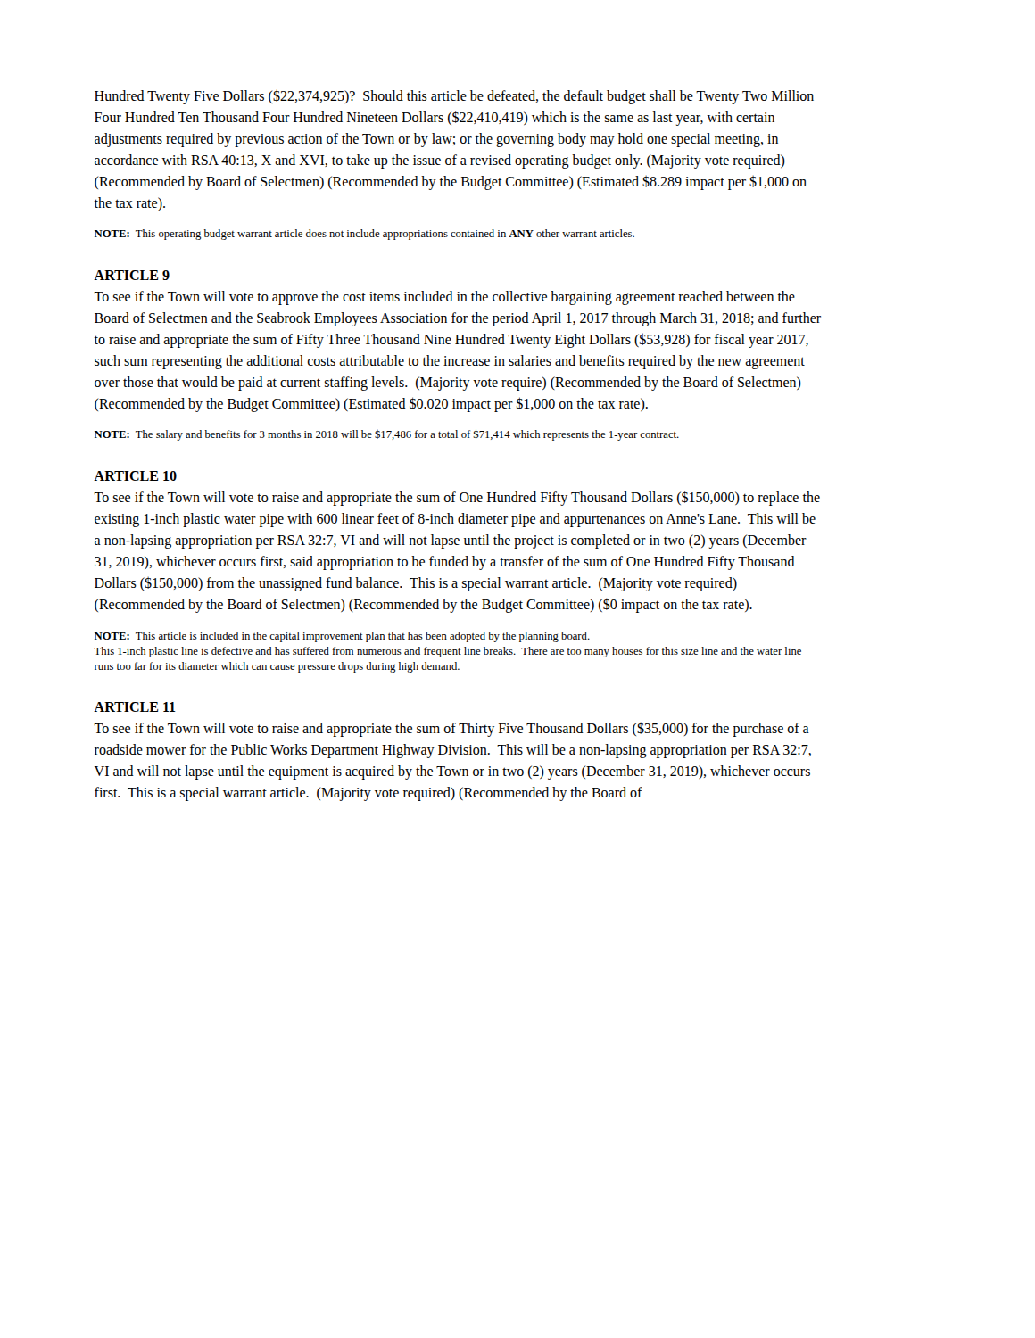Hundred Twenty Five Dollars ($22,374,925)? Should this article be defeated, the default budget shall be Twenty Two Million Four Hundred Ten Thousand Four Hundred Nineteen Dollars ($22,410,419) which is the same as last year, with certain adjustments required by previous action of the Town or by law; or the governing body may hold one special meeting, in accordance with RSA 40:13, X and XVI, to take up the issue of a revised operating budget only. (Majority vote required) (Recommended by Board of Selectmen) (Recommended by the Budget Committee) (Estimated $8.289 impact per $1,000 on the tax rate).
NOTE: This operating budget warrant article does not include appropriations contained in ANY other warrant articles.
ARTICLE 9
To see if the Town will vote to approve the cost items included in the collective bargaining agreement reached between the Board of Selectmen and the Seabrook Employees Association for the period April 1, 2017 through March 31, 2018; and further to raise and appropriate the sum of Fifty Three Thousand Nine Hundred Twenty Eight Dollars ($53,928) for fiscal year 2017, such sum representing the additional costs attributable to the increase in salaries and benefits required by the new agreement over those that would be paid at current staffing levels. (Majority vote require) (Recommended by the Board of Selectmen) (Recommended by the Budget Committee) (Estimated $0.020 impact per $1,000 on the tax rate).
NOTE: The salary and benefits for 3 months in 2018 will be $17,486 for a total of $71,414 which represents the 1-year contract.
ARTICLE 10
To see if the Town will vote to raise and appropriate the sum of One Hundred Fifty Thousand Dollars ($150,000) to replace the existing 1-inch plastic water pipe with 600 linear feet of 8-inch diameter pipe and appurtenances on Anne's Lane. This will be a non-lapsing appropriation per RSA 32:7, VI and will not lapse until the project is completed or in two (2) years (December 31, 2019), whichever occurs first, said appropriation to be funded by a transfer of the sum of One Hundred Fifty Thousand Dollars ($150,000) from the unassigned fund balance. This is a special warrant article. (Majority vote required) (Recommended by the Board of Selectmen) (Recommended by the Budget Committee) ($0 impact on the tax rate).
NOTE: This article is included in the capital improvement plan that has been adopted by the planning board.
This 1-inch plastic line is defective and has suffered from numerous and frequent line breaks. There are too many houses for this size line and the water line runs too far for its diameter which can cause pressure drops during high demand.
ARTICLE 11
To see if the Town will vote to raise and appropriate the sum of Thirty Five Thousand Dollars ($35,000) for the purchase of a roadside mower for the Public Works Department Highway Division. This will be a non-lapsing appropriation per RSA 32:7, VI and will not lapse until the equipment is acquired by the Town or in two (2) years (December 31, 2019), whichever occurs first. This is a special warrant article. (Majority vote required) (Recommended by the Board of